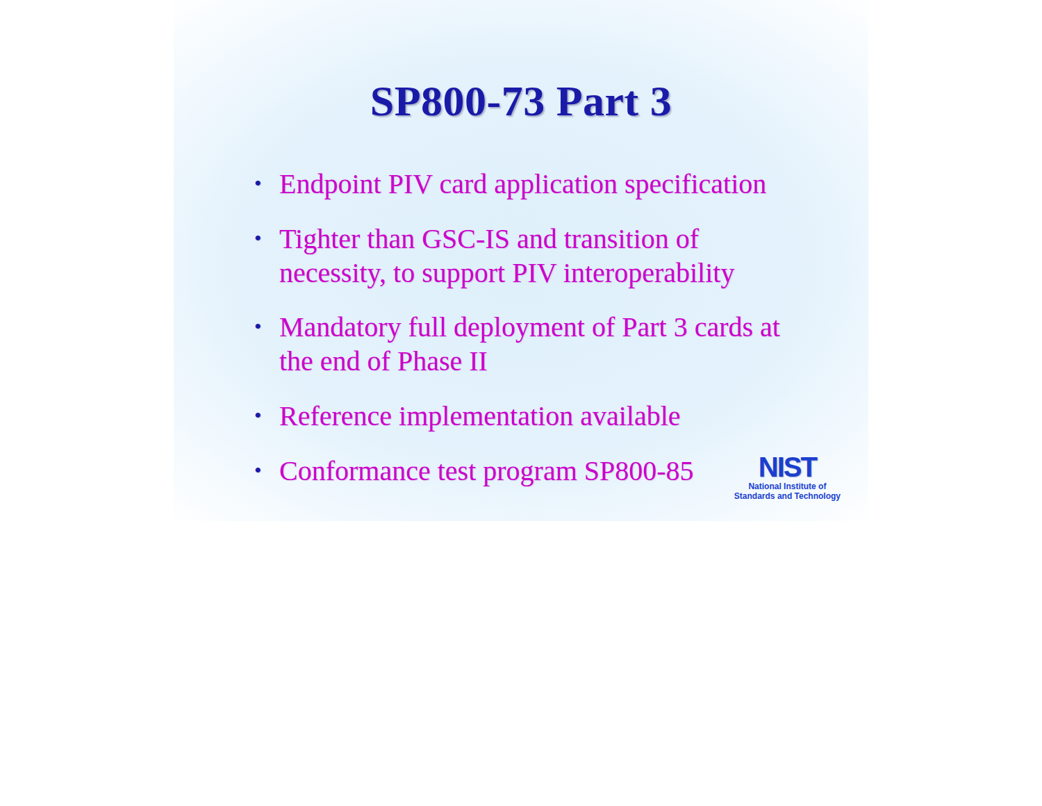SP800-73 Part 3
Endpoint PIV card application specification
Tighter than GSC-IS and transition of necessity, to support PIV interoperability
Mandatory full deployment of Part 3 cards at the end of Phase II
Reference implementation available
Conformance test program SP800-85
NIST
National Institute of
Standards and Technology